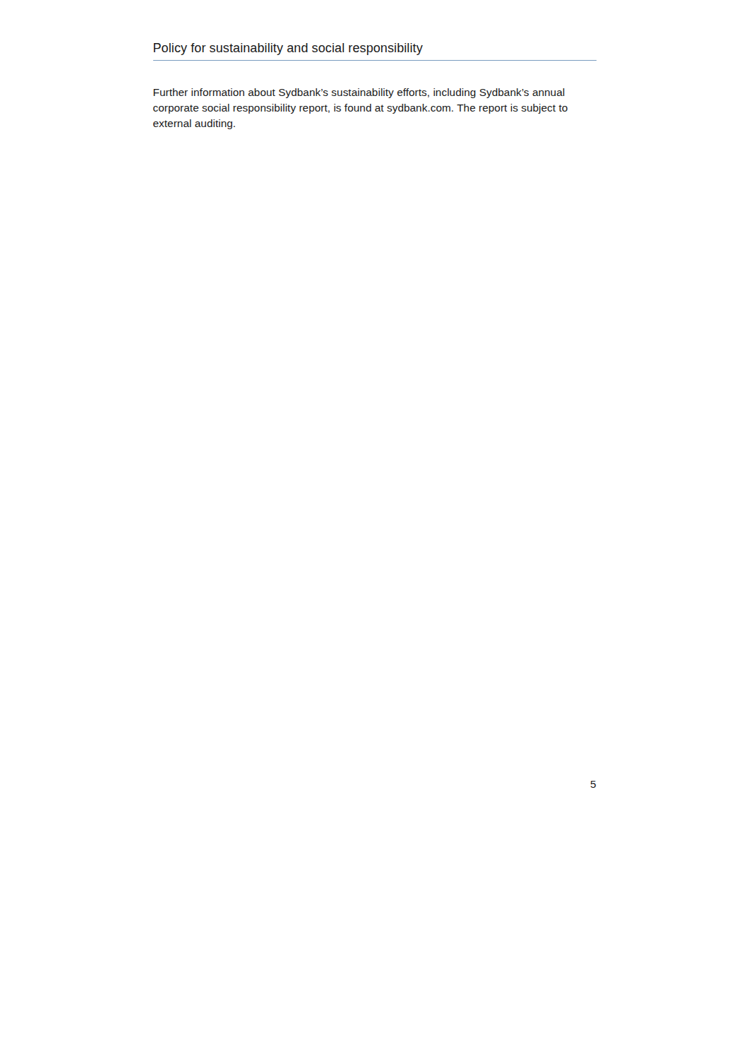Policy for sustainability and social responsibility
Further information about Sydbank’s sustainability efforts, including Sydbank’s annual corporate social responsibility report, is found at sydbank.com. The report is subject to external auditing.
5